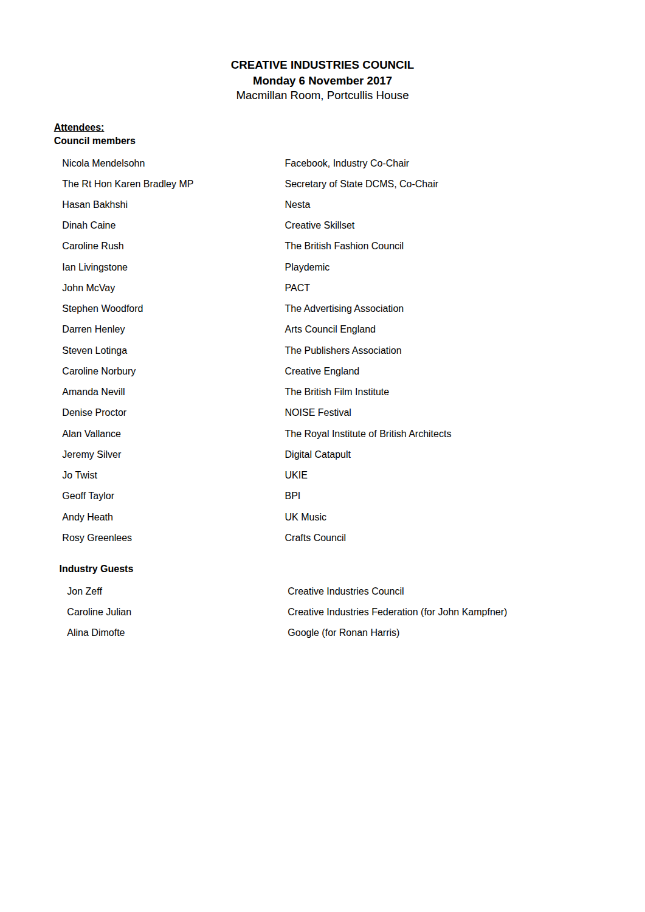CREATIVE INDUSTRIES COUNCILMonday 6 November 2017
Macmillan Room, Portcullis House
Attendees:
Council members
| Nicola Mendelsohn | Facebook, Industry Co-Chair |
| The Rt Hon Karen Bradley MP | Secretary of State DCMS, Co-Chair |
| Hasan Bakhshi | Nesta |
| Dinah Caine | Creative Skillset |
| Caroline Rush | The British Fashion Council |
| Ian Livingstone | Playdemic |
| John McVay | PACT |
| Stephen Woodford | The Advertising Association |
| Darren Henley | Arts Council England |
| Steven Lotinga | The Publishers Association |
| Caroline Norbury | Creative England |
| Amanda Nevill | The British Film Institute |
| Denise Proctor | NOISE Festival |
| Alan Vallance | The Royal Institute of British Architects |
| Jeremy Silver | Digital Catapult |
| Jo Twist | UKIE |
| Geoff Taylor | BPI |
| Andy Heath | UK Music |
| Rosy Greenlees | Crafts Council |
Industry Guests
| Jon Zeff | Creative Industries Council |
| Caroline Julian | Creative Industries Federation (for John Kampfner) |
| Alina Dimofte | Google (for Ronan Harris) |